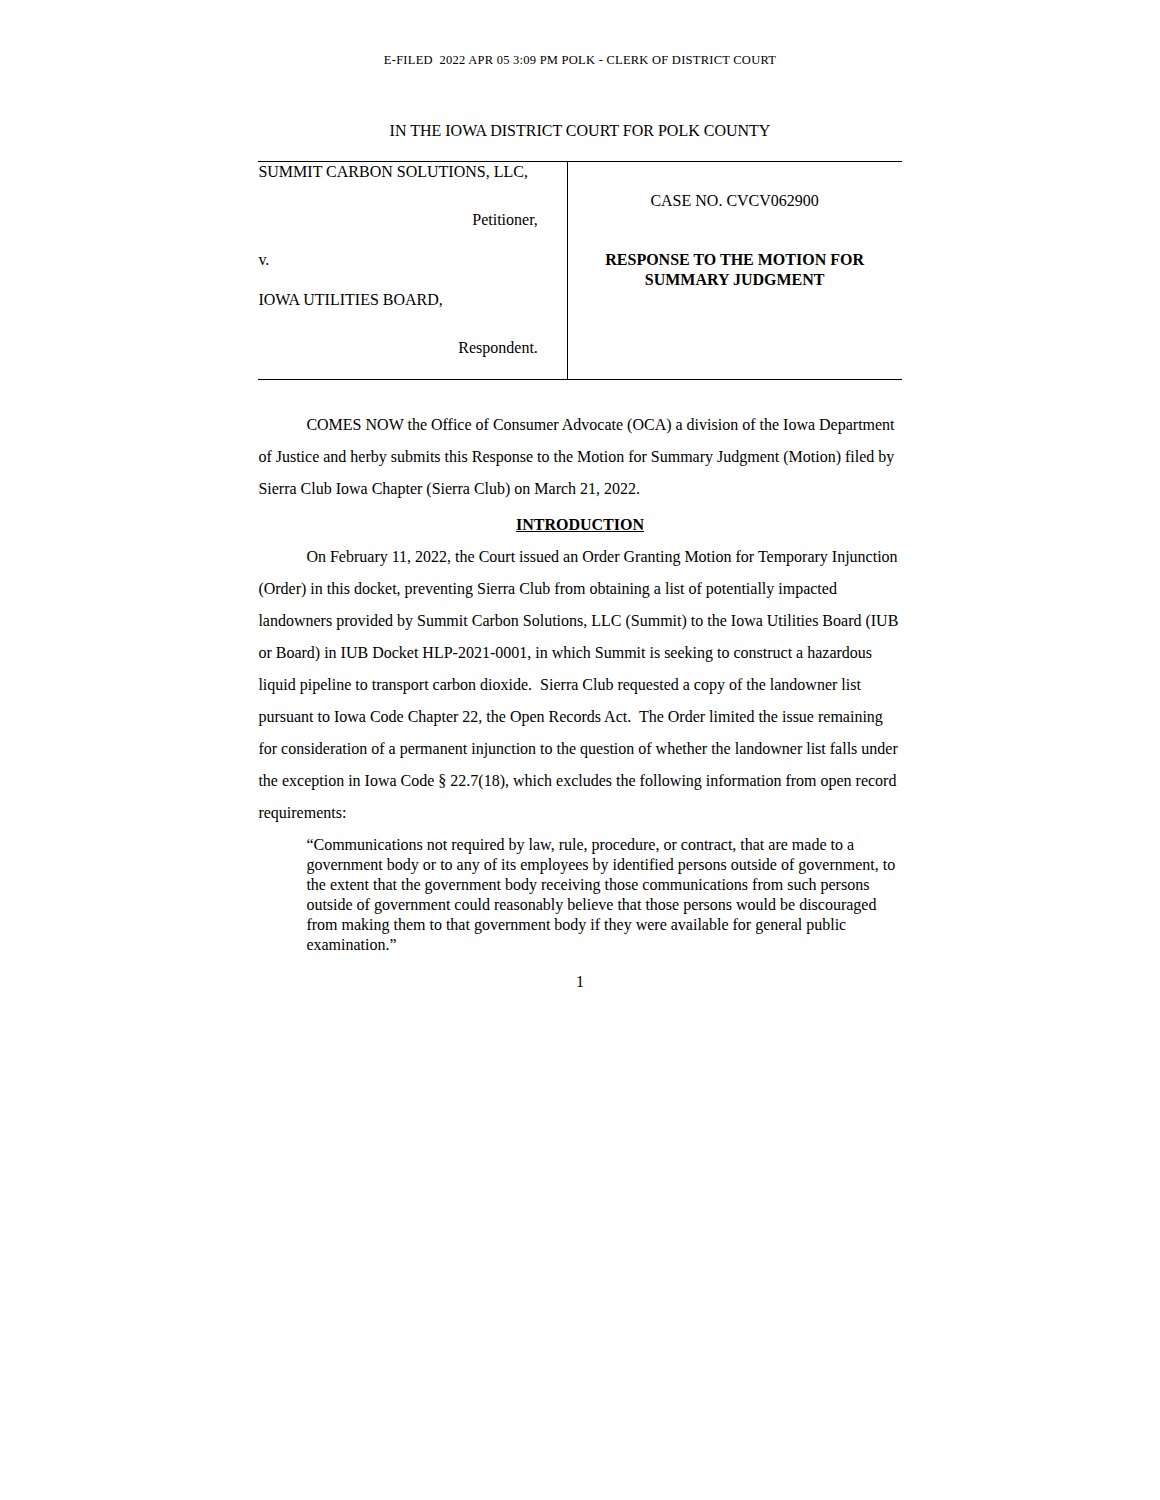E-FILED 2022 APR 05 3:09 PM POLK - CLERK OF DISTRICT COURT
IN THE IOWA DISTRICT COURT FOR POLK COUNTY
| SUMMIT CARBON SOLUTIONS, LLC, Petitioner, v. IOWA UTILITIES BOARD, Respondent. | CASE NO. CVCV062900 RESPONSE TO THE MOTION FOR SUMMARY JUDGMENT |
COMES NOW the Office of Consumer Advocate (OCA) a division of the Iowa Department of Justice and herby submits this Response to the Motion for Summary Judgment (Motion) filed by Sierra Club Iowa Chapter (Sierra Club) on March 21, 2022.
INTRODUCTION
On February 11, 2022, the Court issued an Order Granting Motion for Temporary Injunction (Order) in this docket, preventing Sierra Club from obtaining a list of potentially impacted landowners provided by Summit Carbon Solutions, LLC (Summit) to the Iowa Utilities Board (IUB or Board) in IUB Docket HLP-2021-0001, in which Summit is seeking to construct a hazardous liquid pipeline to transport carbon dioxide. Sierra Club requested a copy of the landowner list pursuant to Iowa Code Chapter 22, the Open Records Act. The Order limited the issue remaining for consideration of a permanent injunction to the question of whether the landowner list falls under the exception in Iowa Code § 22.7(18), which excludes the following information from open record requirements:
“Communications not required by law, rule, procedure, or contract, that are made to a government body or to any of its employees by identified persons outside of government, to the extent that the government body receiving those communications from such persons outside of government could reasonably believe that those persons would be discouraged from making them to that government body if they were available for general public examination.”
1